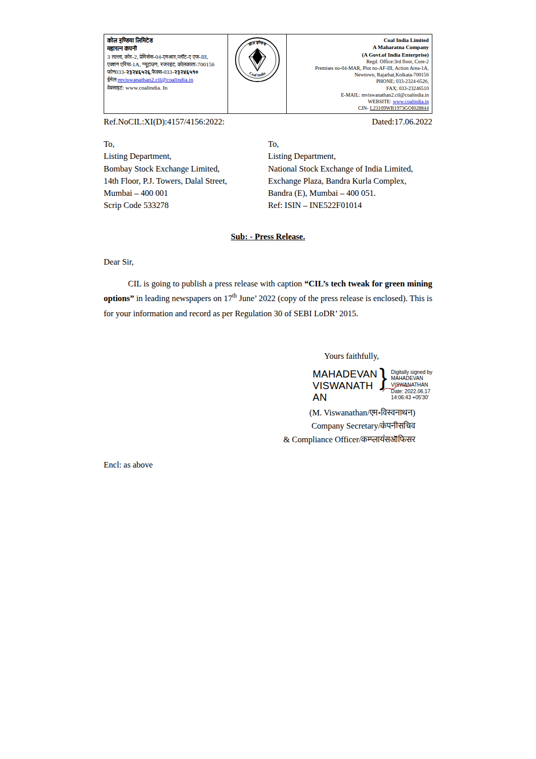| कोल इण्डिया लिमिटेड महारत्न कंपनी 3 तल्ला, कोर-2, प्रेमिसेस-04-एमआर,प्लॉट-ए एफ-III, एक्शन एरिया-1A, न्यूटाउन, रजरहट, कोलकाता-700156 फोन033- २३२४६५२६ ,फैक्स-033- २३२४६५१० ईमेल: mviswanathan2.cil@coalindia.in वेबसाइट: www.coalindia. In | कोल इण्डिया Coal India | Coal India Limited A Maharatna Company (A Govt.of India Enterprise) Regd. Office:3rd floor, Core-2 Premises no-04-MAR, Plot no-AF-III, Action Area-1A, Newtown, Rajarhat,Kolkata-700156 PHONE; 033-2324-6526, FAX; 033-23246510 E-MAIL: mviswanathan2.cil@coalindia.in WEBSITE: www.coalindia.in CIN- L23109WB1973GOI028844 |
Ref.NoCIL:XI(D):4157/4156:2022: Dated:17.06.2022
To,
Listing Department,
Bombay Stock Exchange Limited,
14th Floor, P.J. Towers, Dalal Street,
Mumbai – 400 001
Scrip Code 533278
To,
Listing Department,
National Stock Exchange of India Limited,
Exchange Plaza, Bandra Kurla Complex,
Bandra (E), Mumbai – 400 051.
Ref: ISIN – INE522F01014
Sub: - Press Release.
Dear Sir,
CIL is going to publish a press release with caption “CIL’s tech tweak for green mining options” in leading newspapers on 17th June’ 2022 (copy of the press release is enclosed). This is for your information and record as per Regulation 30 of SEBI LoDR’ 2015.
Yours faithfully,
MAHADEVAN
VISWANATH
AN
}
Digitally signed by
MAHADEVAN
VISWANATHAN
Date: 2022.06.17
14:06:43 +05'30'
(M. Viswanathan/एम॰विस्वनाथन)
Company Secretary/कंपनीसचिव
& Compliance Officer/कम्प्लायंसऑफिसर
Encl: as above